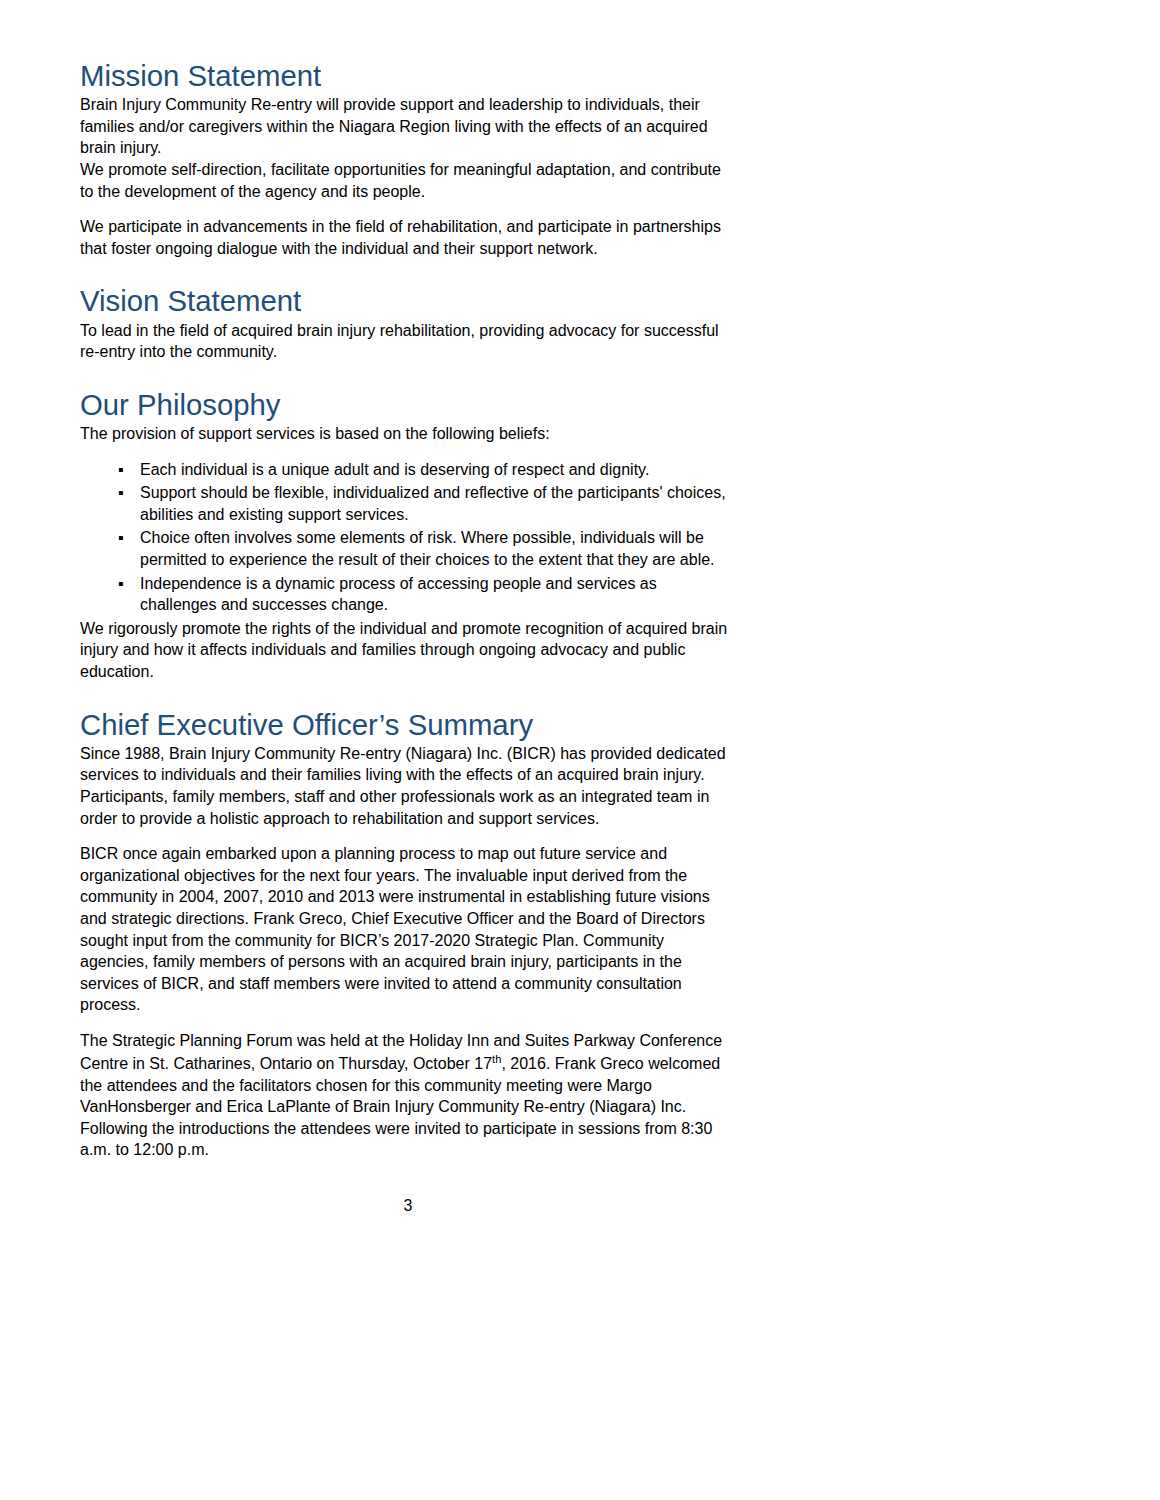Mission Statement
Brain Injury Community Re-entry will provide support and leadership to individuals, their families and/or caregivers within the Niagara Region living with the effects of an acquired brain injury.
We promote self-direction, facilitate opportunities for meaningful adaptation, and contribute to the development of the agency and its people.
We participate in advancements in the field of rehabilitation, and participate in partnerships that foster ongoing dialogue with the individual and their support network.
Vision Statement
To lead in the field of acquired brain injury rehabilitation, providing advocacy for successful re-entry into the community.
Our Philosophy
The provision of support services is based on the following beliefs:
Each individual is a unique adult and is deserving of respect and dignity.
Support should be flexible, individualized and reflective of the participants' choices, abilities and existing support services.
Choice often involves some elements of risk. Where possible, individuals will be permitted to experience the result of their choices to the extent that they are able.
Independence is a dynamic process of accessing people and services as challenges and successes change.
We rigorously promote the rights of the individual and promote recognition of acquired brain injury and how it affects individuals and families through ongoing advocacy and public education.
Chief Executive Officer’s Summary
Since 1988, Brain Injury Community Re-entry (Niagara) Inc. (BICR) has provided dedicated services to individuals and their families living with the effects of an acquired brain injury. Participants, family members, staff and other professionals work as an integrated team in order to provide a holistic approach to rehabilitation and support services.
BICR once again embarked upon a planning process to map out future service and organizational objectives for the next four years. The invaluable input derived from the community in 2004, 2007, 2010 and 2013 were instrumental in establishing future visions and strategic directions. Frank Greco, Chief Executive Officer and the Board of Directors sought input from the community for BICR’s 2017-2020 Strategic Plan. Community agencies, family members of persons with an acquired brain injury, participants in the services of BICR, and staff members were invited to attend a community consultation process.
The Strategic Planning Forum was held at the Holiday Inn and Suites Parkway Conference Centre in St. Catharines, Ontario on Thursday, October 17th, 2016. Frank Greco welcomed the attendees and the facilitators chosen for this community meeting were Margo VanHonsberger and Erica LaPlante of Brain Injury Community Re-entry (Niagara) Inc. Following the introductions the attendees were invited to participate in sessions from 8:30 a.m. to 12:00 p.m.
3